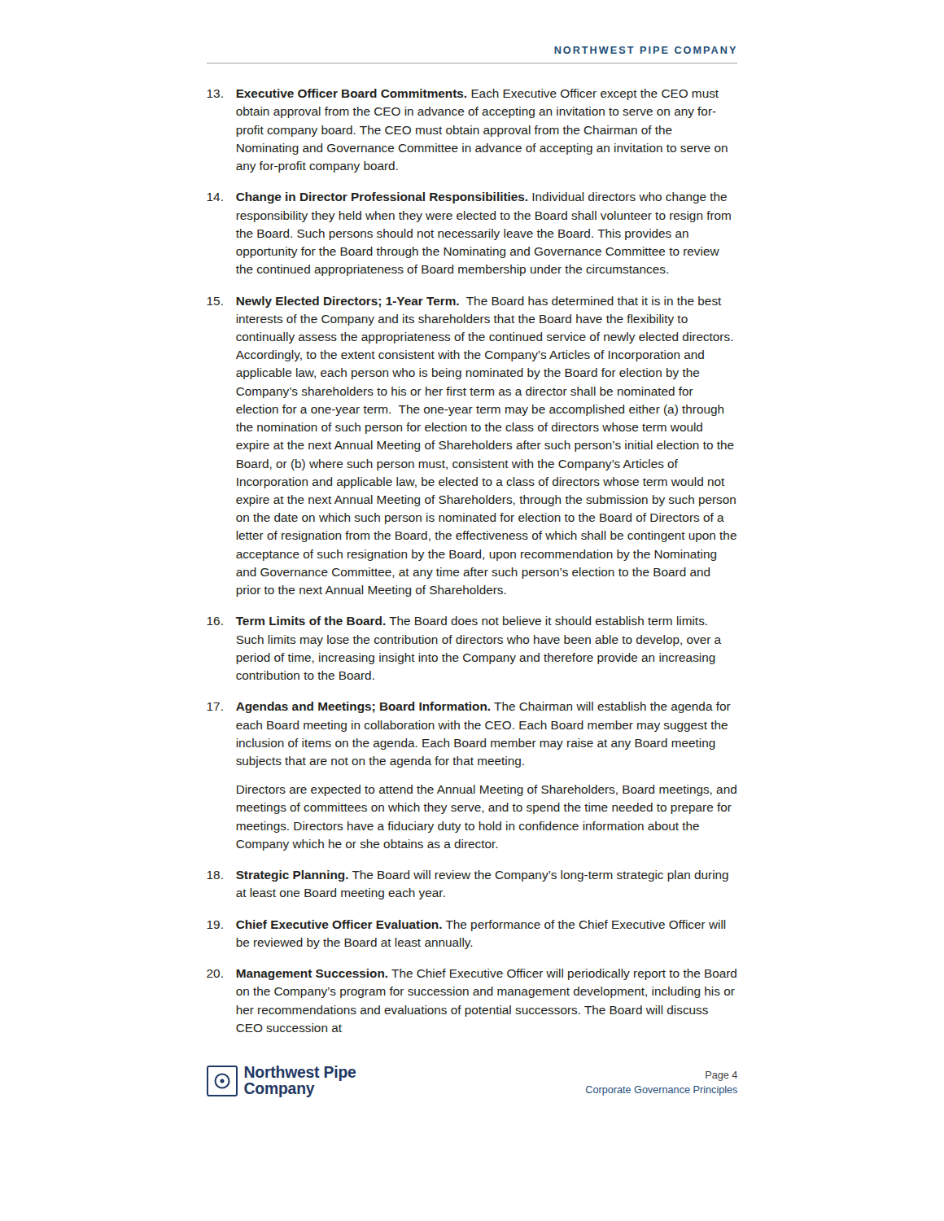Northwest Pipe Company
13.
Executive Officer Board Commitments. Each Executive Officer except the CEO must obtain approval from the CEO in advance of accepting an invitation to serve on any for-profit company board. The CEO must obtain approval from the Chairman of the Nominating and Governance Committee in advance of accepting an invitation to serve on any for-profit company board.
14.
Change in Director Professional Responsibilities. Individual directors who change the responsibility they held when they were elected to the Board shall volunteer to resign from the Board. Such persons should not necessarily leave the Board. This provides an opportunity for the Board through the Nominating and Governance Committee to review the continued appropriateness of Board membership under the circumstances.
15.
Newly Elected Directors; 1-Year Term. The Board has determined that it is in the best interests of the Company and its shareholders that the Board have the flexibility to continually assess the appropriateness of the continued service of newly elected directors. Accordingly, to the extent consistent with the Company’s Articles of Incorporation and applicable law, each person who is being nominated by the Board for election by the Company’s shareholders to his or her first term as a director shall be nominated for election for a one-year term. The one-year term may be accomplished either (a) through the nomination of such person for election to the class of directors whose term would expire at the next Annual Meeting of Shareholders after such person’s initial election to the Board, or (b) where such person must, consistent with the Company’s Articles of Incorporation and applicable law, be elected to a class of directors whose term would not expire at the next Annual Meeting of Shareholders, through the submission by such person on the date on which such person is nominated for election to the Board of Directors of a letter of resignation from the Board, the effectiveness of which shall be contingent upon the acceptance of such resignation by the Board, upon recommendation by the Nominating and Governance Committee, at any time after such person’s election to the Board and prior to the next Annual Meeting of Shareholders.
16.
Term Limits of the Board. The Board does not believe it should establish term limits. Such limits may lose the contribution of directors who have been able to develop, over a period of time, increasing insight into the Company and therefore provide an increasing contribution to the Board.
17.
Agendas and Meetings; Board Information. The Chairman will establish the agenda for each Board meeting in collaboration with the CEO. Each Board member may suggest the inclusion of items on the agenda. Each Board member may raise at any Board meeting subjects that are not on the agenda for that meeting.
Directors are expected to attend the Annual Meeting of Shareholders, Board meetings, and meetings of committees on which they serve, and to spend the time needed to prepare for meetings. Directors have a fiduciary duty to hold in confidence information about the Company which he or she obtains as a director.
18.
Strategic Planning. The Board will review the Company’s long-term strategic plan during at least one Board meeting each year.
19.
Chief Executive Officer Evaluation. The performance of the Chief Executive Officer will be reviewed by the Board at least annually.
20.
Management Succession. The Chief Executive Officer will periodically report to the Board on the Company’s program for succession and management development, including his or her recommendations and evaluations of potential successors. The Board will discuss CEO succession at
Northwest Pipe
Company
Page 4
Corporate Governance Principles